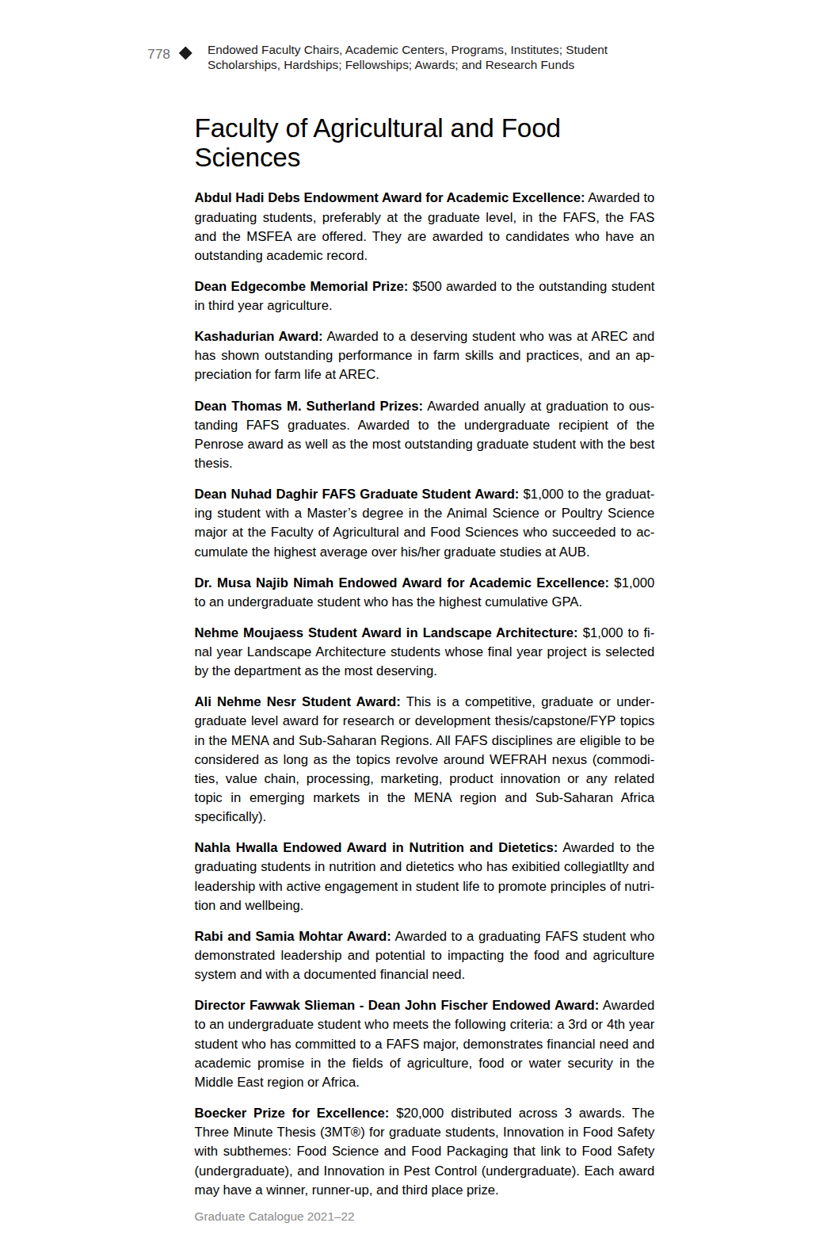778
Endowed Faculty Chairs, Academic Centers, Programs, Institutes; Student Scholarships, Hardships; Fellowships; Awards; and Research Funds
Faculty of Agricultural and Food Sciences
Abdul Hadi Debs Endowment Award for Academic Excellence: Awarded to graduating students, preferably at the graduate level, in the FAFS, the FAS and the MSFEA are offered. They are awarded to candidates who have an outstanding academic record.
Dean Edgecombe Memorial Prize: $500 awarded to the outstanding student in third year agriculture.
Kashadurian Award: Awarded to a deserving student who was at AREC and has shown outstanding performance in farm skills and practices, and an appreciation for farm life at AREC.
Dean Thomas M. Sutherland Prizes: Awarded anually at graduation to oustanding FAFS graduates. Awarded to the undergraduate recipient of the Penrose award as well as the most outstanding graduate student with the best thesis.
Dean Nuhad Daghir FAFS Graduate Student Award: $1,000 to the graduating student with a Master’s degree in the Animal Science or Poultry Science major at the Faculty of Agricultural and Food Sciences who succeeded to accumulate the highest average over his/her graduate studies at AUB.
Dr. Musa Najib Nimah Endowed Award for Academic Excellence: $1,000 to an undergraduate student who has the highest cumulative GPA.
Nehme Moujaess Student Award in Landscape Architecture: $1,000 to final year Landscape Architecture students whose final year project is selected by the department as the most deserving.
Ali Nehme Nesr Student Award: This is a competitive, graduate or undergraduate level award for research or development thesis/capstone/FYP topics in the MENA and Sub-Saharan Regions. All FAFS disciplines are eligible to be considered as long as the topics revolve around WEFRAH nexus (commodities, value chain, processing, marketing, product innovation or any related topic in emerging markets in the MENA region and Sub-Saharan Africa specifically).
Nahla Hwalla Endowed Award in Nutrition and Dietetics: Awarded to the graduating students in nutrition and dietetics who has exibitied collegiatllty and leadership with active engagement in student life to promote principles of nutrition and wellbeing.
Rabi and Samia Mohtar Award: Awarded to a graduating FAFS student who demonstrated leadership and potential to impacting the food and agriculture system and with a documented financial need.
Director Fawwak Slieman - Dean John Fischer Endowed Award: Awarded to an undergraduate student who meets the following criteria: a 3rd or 4th year student who has committed to a FAFS major, demonstrates financial need and academic promise in the fields of agriculture, food or water security in the Middle East region or Africa.
Boecker Prize for Excellence: $20,000 distributed across 3 awards. The Three Minute Thesis (3MT®) for graduate students, Innovation in Food Safety with subthemes: Food Science and Food Packaging that link to Food Safety (undergraduate), and Innovation in Pest Control (undergraduate). Each award may have a winner, runner-up, and third place prize.
Graduate Catalogue 2021–22